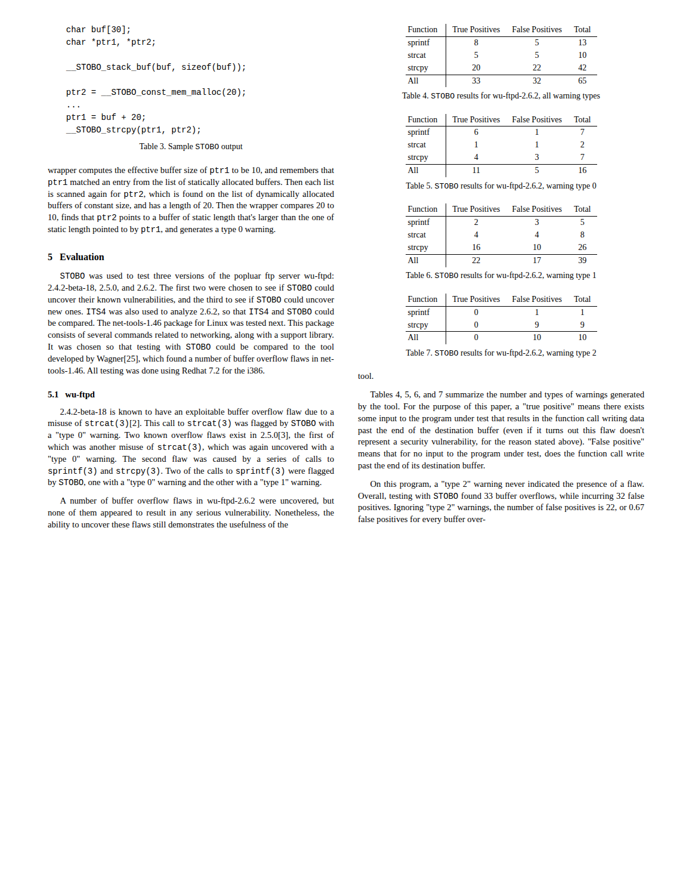char buf[30];
char *ptr1, *ptr2;

__STOBO_stack_buf(buf, sizeof(buf));

ptr2 = __STOBO_const_mem_malloc(20);
...
ptr1 = buf + 20;
__STOBO_strcpy(ptr1, ptr2);
Table 3. Sample STOBO output
wrapper computes the effective buffer size of ptr1 to be 10, and remembers that ptr1 matched an entry from the list of statically allocated buffers. Then each list is scanned again for ptr2, which is found on the list of dynamically allocated buffers of constant size, and has a length of 20. Then the wrapper compares 20 to 10, finds that ptr2 points to a buffer of static length that's larger than the one of static length pointed to by ptr1, and generates a type 0 warning.
5 Evaluation
STOBO was used to test three versions of the popluar ftp server wu-ftpd: 2.4.2-beta-18, 2.5.0, and 2.6.2. The first two were chosen to see if STOBO could uncover their known vulnerabilities, and the third to see if STOBO could uncover new ones. ITS4 was also used to analyze 2.6.2, so that ITS4 and STOBO could be compared. The net-tools-1.46 package for Linux was tested next. This package consists of several commands related to networking, along with a support library. It was chosen so that testing with STOBO could be compared to the tool developed by Wagner[25], which found a number of buffer overflow flaws in net-tools-1.46. All testing was done using Redhat 7.2 for the i386.
5.1 wu-ftpd
2.4.2-beta-18 is known to have an exploitable buffer overflow flaw due to a misuse of strcat(3)[2]. This call to strcat(3) was flagged by STOBO with a "type 0" warning. Two known overflow flaws exist in 2.5.0[3], the first of which was another misuse of strcat(3), which was again uncovered with a "type 0" warning. The second flaw was caused by a series of calls to sprintf(3) and strcpy(3). Two of the calls to sprintf(3) were flagged by STOBO, one with a "type 0" warning and the other with a "type 1" warning.
A number of buffer overflow flaws in wu-ftpd-2.6.2 were uncovered, but none of them appeared to result in any serious vulnerability. Nonetheless, the ability to uncover these flaws still demonstrates the usefulness of the
| Function | True Positives | False Positives | Total |
| --- | --- | --- | --- |
| sprintf | 8 | 5 | 13 |
| strcat | 5 | 5 | 10 |
| strcpy | 20 | 22 | 42 |
| All | 33 | 32 | 65 |
Table 4. STOBO results for wu-ftpd-2.6.2, all warning types
| Function | True Positives | False Positives | Total |
| --- | --- | --- | --- |
| sprintf | 6 | 1 | 7 |
| strcat | 1 | 1 | 2 |
| strcpy | 4 | 3 | 7 |
| All | 11 | 5 | 16 |
Table 5. STOBO results for wu-ftpd-2.6.2, warning type 0
| Function | True Positives | False Positives | Total |
| --- | --- | --- | --- |
| sprintf | 2 | 3 | 5 |
| strcat | 4 | 4 | 8 |
| strcpy | 16 | 10 | 26 |
| All | 22 | 17 | 39 |
Table 6. STOBO results for wu-ftpd-2.6.2, warning type 1
| Function | True Positives | False Positives | Total |
| --- | --- | --- | --- |
| sprintf | 0 | 1 | 1 |
| strcpy | 0 | 9 | 9 |
| All | 0 | 10 | 10 |
Table 7. STOBO results for wu-ftpd-2.6.2, warning type 2
tool.
Tables 4, 5, 6, and 7 summarize the number and types of warnings generated by the tool. For the purpose of this paper, a "true positive" means there exists some input to the program under test that results in the function call writing data past the end of the destination buffer (even if it turns out this flaw doesn't represent a security vulnerability, for the reason stated above). "False positive" means that for no input to the program under test, does the function call write past the end of its destination buffer.
On this program, a "type 2" warning never indicated the presence of a flaw. Overall, testing with STOBO found 33 buffer overflows, while incurring 32 false positives. Ignoring "type 2" warnings, the number of false positives is 22, or 0.67 false positives for every buffer over-